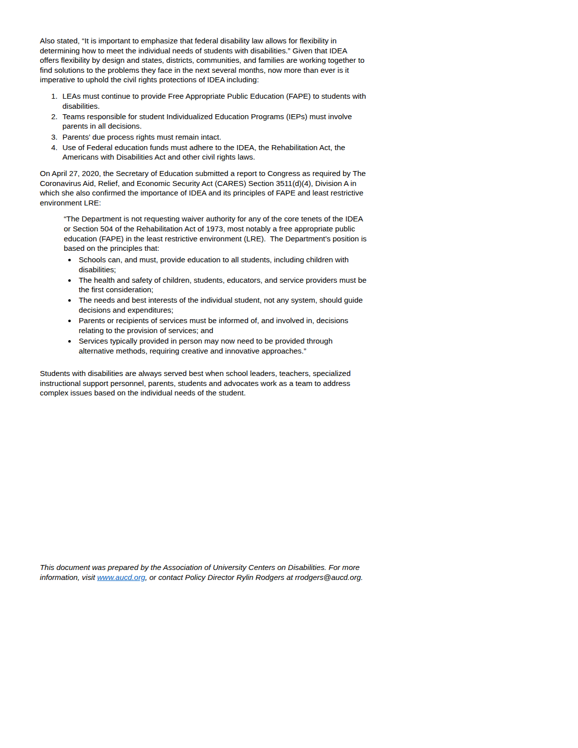Also stated, “It is important to emphasize that federal disability law allows for flexibility in determining how to meet the individual needs of students with disabilities.” Given that IDEA offers flexibility by design and states, districts, communities, and families are working together to find solutions to the problems they face in the next several months, now more than ever is it imperative to uphold the civil rights protections of IDEA including:
LEAs must continue to provide Free Appropriate Public Education (FAPE) to students with disabilities.
Teams responsible for student Individualized Education Programs (IEPs) must involve parents in all decisions.
Parents’ due process rights must remain intact.
Use of Federal education funds must adhere to the IDEA, the Rehabilitation Act, the Americans with Disabilities Act and other civil rights laws.
On April 27, 2020, the Secretary of Education submitted a report to Congress as required by The Coronavirus Aid, Relief, and Economic Security Act (CARES) Section 3511(d)(4), Division A in which she also confirmed the importance of IDEA and its principles of FAPE and least restrictive environment LRE:
“The Department is not requesting waiver authority for any of the core tenets of the IDEA or Section 504 of the Rehabilitation Act of 1973, most notably a free appropriate public education (FAPE) in the least restrictive environment (LRE). The Department’s position is based on the principles that:
Schools can, and must, provide education to all students, including children with disabilities;
The health and safety of children, students, educators, and service providers must be the first consideration;
The needs and best interests of the individual student, not any system, should guide decisions and expenditures;
Parents or recipients of services must be informed of, and involved in, decisions relating to the provision of services; and
Services typically provided in person may now need to be provided through alternative methods, requiring creative and innovative approaches.”
Students with disabilities are always served best when school leaders, teachers, specialized instructional support personnel, parents, students and advocates work as a team to address complex issues based on the individual needs of the student.
This document was prepared by the Association of University Centers on Disabilities. For more information, visit www.aucd.org, or contact Policy Director Rylin Rodgers at rrodgers@aucd.org.